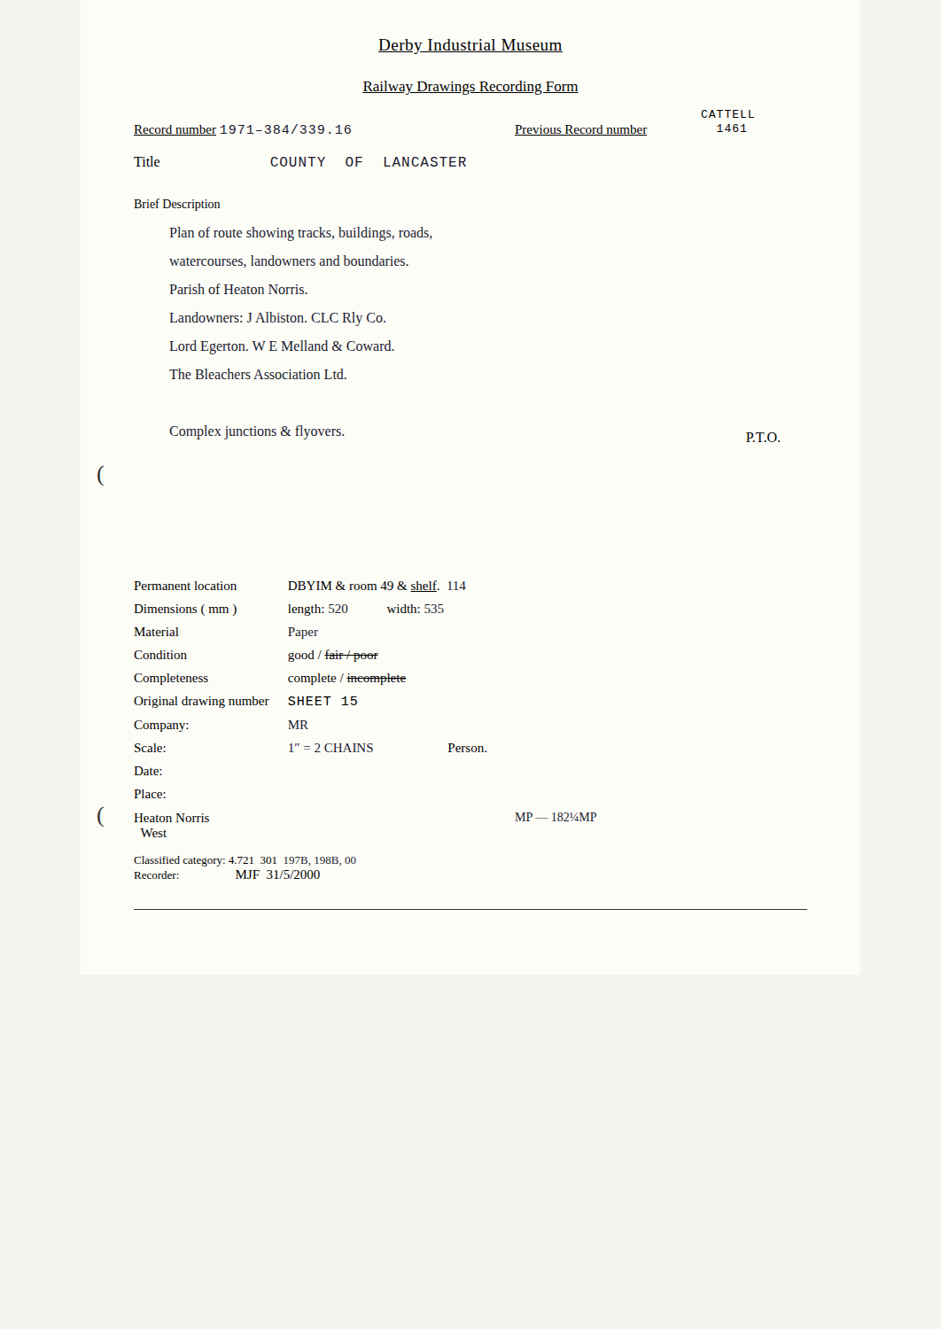Derby Industrial Museum
Railway Drawings Recording Form
Record number 1971–384/339.16 Previous Record number CATTELL
1461
Title COUNTY OF LANCASTER
Brief Description
Plan of route showing tracks, buildings, roads,
watercourses, landowners and boundaries.
Parish of Heaton Norris.
Landowners: J Albiston. CLC Rly Co.
Lord Egerton. W E Melland & Coward.
The Bleachers Association Ltd.
Complex junctions & flyovers.
P.T.O.
(
(
Permanent location DBYIM & room 49 & shelf. 114
Dimensions ( mm ) length: 520 width: 535
Material Paper
Condition good / fair / poor
Completeness complete / incomplete
Original drawing number SHEET 15
Company: MR
Scale: 1″ = 2 CHAINS Person.
Date:
Place:
Heaton Norris
West MP — 182¼MP
Classified category: 4.721 301 197B, 198B, 00
Recorder: MJF 31/5/2000